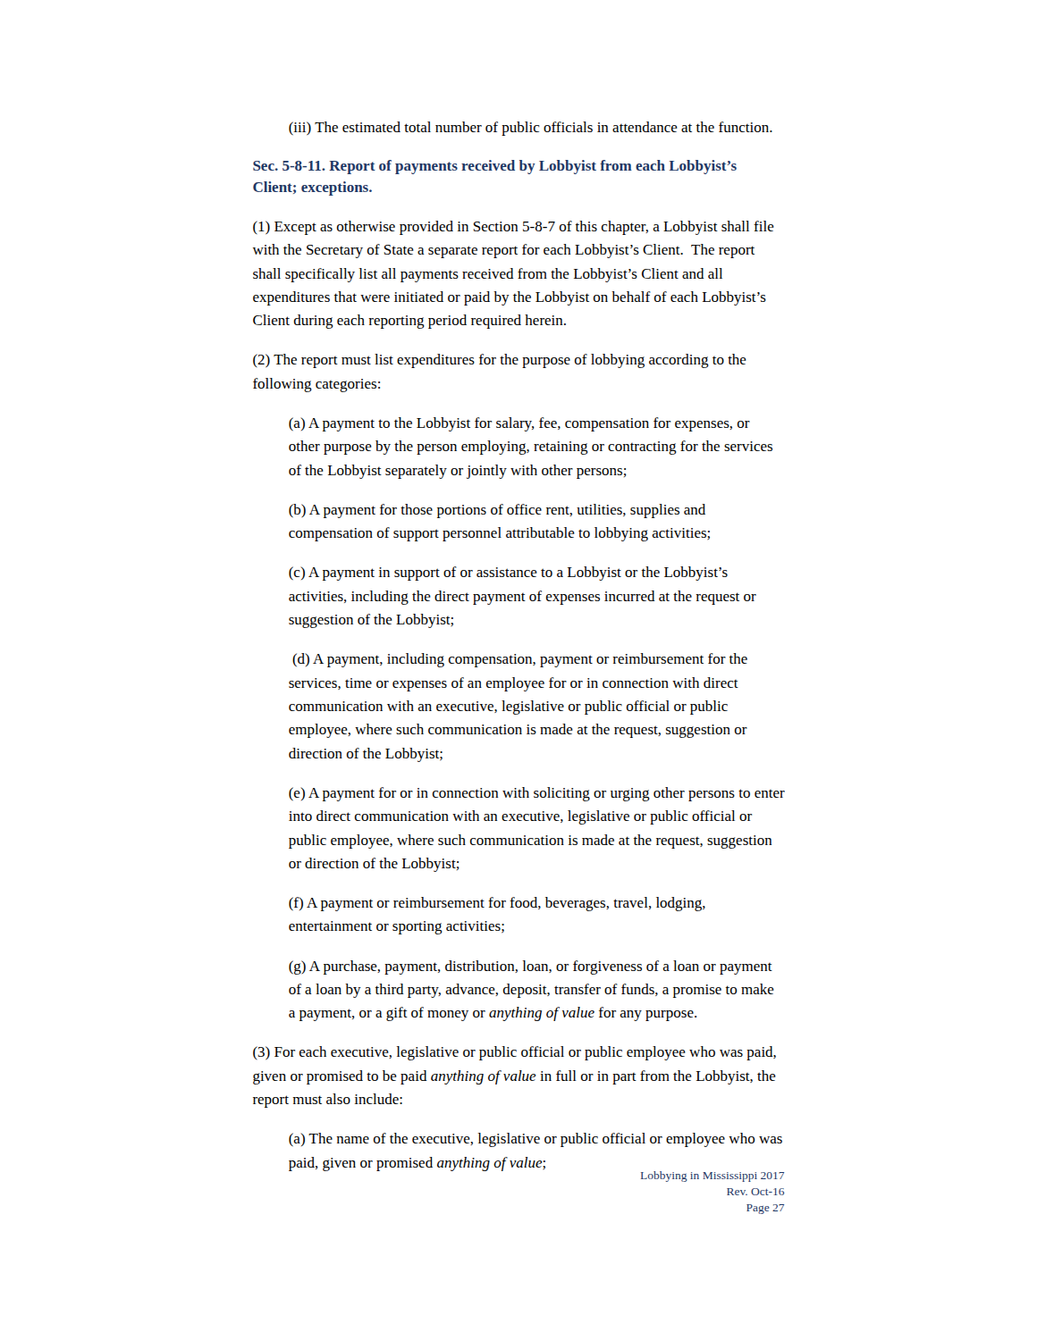(iii) The estimated total number of public officials in attendance at the function.
Sec. 5-8-11. Report of payments received by Lobbyist from each Lobbyist’s Client; exceptions.
(1) Except as otherwise provided in Section 5-8-7 of this chapter, a Lobbyist shall file with the Secretary of State a separate report for each Lobbyist’s Client. The report shall specifically list all payments received from the Lobbyist’s Client and all expenditures that were initiated or paid by the Lobbyist on behalf of each Lobbyist’s Client during each reporting period required herein.
(2) The report must list expenditures for the purpose of lobbying according to the following categories:
(a) A payment to the Lobbyist for salary, fee, compensation for expenses, or other purpose by the person employing, retaining or contracting for the services of the Lobbyist separately or jointly with other persons;
(b) A payment for those portions of office rent, utilities, supplies and compensation of support personnel attributable to lobbying activities;
(c) A payment in support of or assistance to a Lobbyist or the Lobbyist’s activities, including the direct payment of expenses incurred at the request or suggestion of the Lobbyist;
(d) A payment, including compensation, payment or reimbursement for the services, time or expenses of an employee for or in connection with direct communication with an executive, legislative or public official or public employee, where such communication is made at the request, suggestion or direction of the Lobbyist;
(e) A payment for or in connection with soliciting or urging other persons to enter into direct communication with an executive, legislative or public official or public employee, where such communication is made at the request, suggestion or direction of the Lobbyist;
(f) A payment or reimbursement for food, beverages, travel, lodging, entertainment or sporting activities;
(g) A purchase, payment, distribution, loan, or forgiveness of a loan or payment of a loan by a third party, advance, deposit, transfer of funds, a promise to make a payment, or a gift of money or anything of value for any purpose.
(3) For each executive, legislative or public official or public employee who was paid, given or promised to be paid anything of value in full or in part from the Lobbyist, the report must also include:
(a) The name of the executive, legislative or public official or employee who was paid, given or promised anything of value;
Lobbying in Mississippi 2017
Rev. Oct-16
Page 27